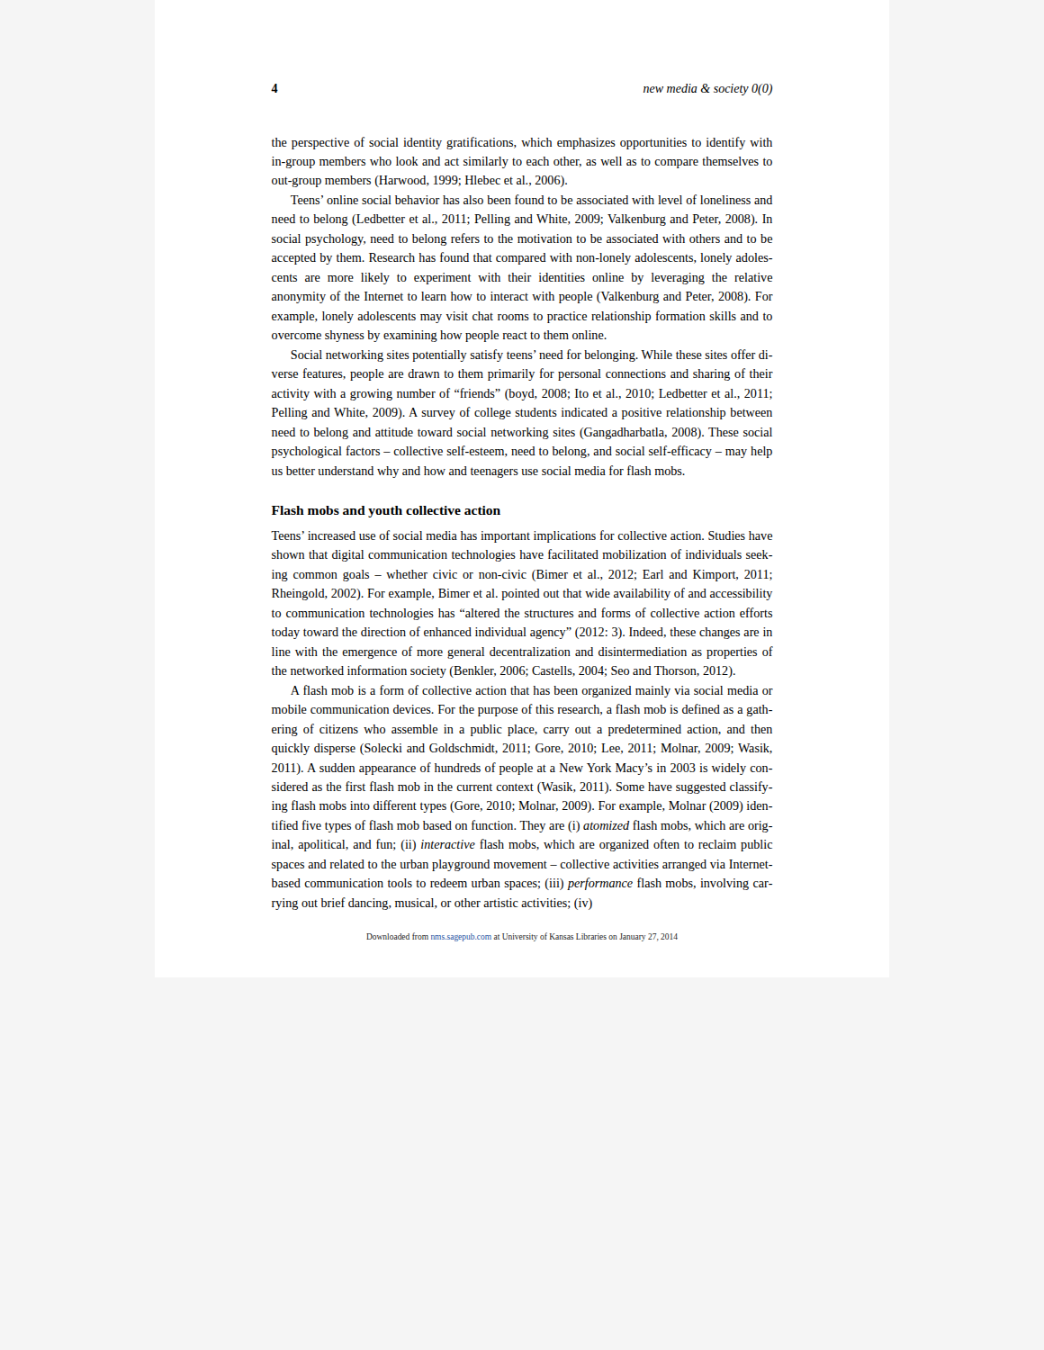4 new media & society 0(0)
the perspective of social identity gratifications, which emphasizes opportunities to identify with in-group members who look and act similarly to each other, as well as to compare themselves to out-group members (Harwood, 1999; Hlebec et al., 2006).
Teens’ online social behavior has also been found to be associated with level of loneliness and need to belong (Ledbetter et al., 2011; Pelling and White, 2009; Valkenburg and Peter, 2008). In social psychology, need to belong refers to the motivation to be associated with others and to be accepted by them. Research has found that compared with non-lonely adolescents, lonely adolescents are more likely to experiment with their identities online by leveraging the relative anonymity of the Internet to learn how to interact with people (Valkenburg and Peter, 2008). For example, lonely adolescents may visit chat rooms to practice relationship formation skills and to overcome shyness by examining how people react to them online.
Social networking sites potentially satisfy teens’ need for belonging. While these sites offer diverse features, people are drawn to them primarily for personal connections and sharing of their activity with a growing number of “friends” (boyd, 2008; Ito et al., 2010; Ledbetter et al., 2011; Pelling and White, 2009). A survey of college students indicated a positive relationship between need to belong and attitude toward social networking sites (Gangadharbatla, 2008). These social psychological factors – collective self-esteem, need to belong, and social self-efficacy – may help us better understand why and how and teenagers use social media for flash mobs.
Flash mobs and youth collective action
Teens’ increased use of social media has important implications for collective action. Studies have shown that digital communication technologies have facilitated mobilization of individuals seeking common goals – whether civic or non-civic (Bimer et al., 2012; Earl and Kimport, 2011; Rheingold, 2002). For example, Bimer et al. pointed out that wide availability of and accessibility to communication technologies has “altered the structures and forms of collective action efforts today toward the direction of enhanced individual agency” (2012: 3). Indeed, these changes are in line with the emergence of more general decentralization and disintermediation as properties of the networked information society (Benkler, 2006; Castells, 2004; Seo and Thorson, 2012).
A flash mob is a form of collective action that has been organized mainly via social media or mobile communication devices. For the purpose of this research, a flash mob is defined as a gathering of citizens who assemble in a public place, carry out a predetermined action, and then quickly disperse (Solecki and Goldschmidt, 2011; Gore, 2010; Lee, 2011; Molnar, 2009; Wasik, 2011). A sudden appearance of hundreds of people at a New York Macy’s in 2003 is widely considered as the first flash mob in the current context (Wasik, 2011). Some have suggested classifying flash mobs into different types (Gore, 2010; Molnar, 2009). For example, Molnar (2009) identified five types of flash mob based on function. They are (i) atomized flash mobs, which are original, apolitical, and fun; (ii) interactive flash mobs, which are organized often to reclaim public spaces and related to the urban playground movement – collective activities arranged via Internet-based communication tools to redeem urban spaces; (iii) performance flash mobs, involving carrying out brief dancing, musical, or other artistic activities; (iv)
Downloaded from nms.sagepub.com at University of Kansas Libraries on January 27, 2014